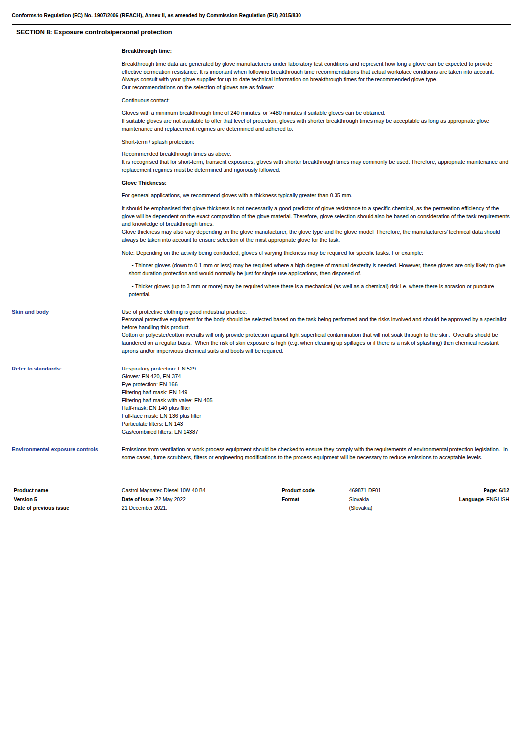Conforms to Regulation (EC) No. 1907/2006 (REACH), Annex II, as amended by Commission Regulation (EU) 2015/830
SECTION 8: Exposure controls/personal protection
| | Breakthrough time: Breakthrough time data are generated by glove manufacturers under laboratory test conditions and represent how long a glove can be expected to provide effective permeation resistance. It is important when following breakthrough time recommendations that actual workplace conditions are taken into account. Always consult with your glove supplier for up-to-date technical information on breakthrough times for the recommended glove type. Our recommendations on the selection of gloves are as follows: Continuous contact: Gloves with a minimum breakthrough time of 240 minutes, or >480 minutes if suitable gloves can be obtained. If suitable gloves are not available to offer that level of protection, gloves with shorter breakthrough times may be acceptable as long as appropriate glove maintenance and replacement regimes are determined and adhered to. Short-term / splash protection: Recommended breakthrough times as above. It is recognised that for short-term, transient exposures, gloves with shorter breakthrough times may commonly be used. Therefore, appropriate maintenance and replacement regimes must be determined and rigorously followed. Glove Thickness: For general applications, we recommend gloves with a thickness typically greater than 0.35 mm. It should be emphasised that glove thickness is not necessarily a good predictor of glove resistance to a specific chemical, as the permeation efficiency of the glove will be dependent on the exact composition of the glove material. Therefore, glove selection should also be based on consideration of the task requirements and knowledge of breakthrough times. Glove thickness may also vary depending on the glove manufacturer, the glove type and the glove model. Therefore, the manufacturers' technical data should always be taken into account to ensure selection of the most appropriate glove for the task. Note: Depending on the activity being conducted, gloves of varying thickness may be required for specific tasks. For example: • Thinner gloves (down to 0.1 mm or less) may be required where a high degree of manual dexterity is needed. However, these gloves are only likely to give short duration protection and would normally be just for single use applications, then disposed of. • Thicker gloves (up to 3 mm or more) may be required where there is a mechanical (as well as a chemical) risk i.e. where there is abrasion or puncture potential. |
| Skin and body | Use of protective clothing is good industrial practice. Personal protective equipment for the body should be selected based on the task being performed and the risks involved and should be approved by a specialist before handling this product. Cotton or polyester/cotton overalls will only provide protection against light superficial contamination that will not soak through to the skin. Overalls should be laundered on a regular basis. When the risk of skin exposure is high (e.g. when cleaning up spillages or if there is a risk of splashing) then chemical resistant aprons and/or impervious chemical suits and boots will be required. |
| Refer to standards: | Respiratory protection: EN 529 Gloves: EN 420, EN 374 Eye protection: EN 166 Filtering half-mask: EN 149 Filtering half-mask with valve: EN 405 Half-mask: EN 140 plus filter Full-face mask: EN 136 plus filter Particulate filters: EN 143 Gas/combined filters: EN 14387 |
| Environmental exposure controls | Emissions from ventilation or work process equipment should be checked to ensure they comply with the requirements of environmental protection legislation. In some cases, fume scrubbers, filters or engineering modifications to the process equipment will be necessary to reduce emissions to acceptable levels. |
| Product name | Castrol Magnatec Diesel 10W-40 B4 | Product code | 469871-DE01 | Page: 6/12 |
| Version 5 | Date of issue 22 May 2022 | Format | Slovakia | Language ENGLISH |
| Date of previous issue | 21 December 2021. | | (Slovakia) | |